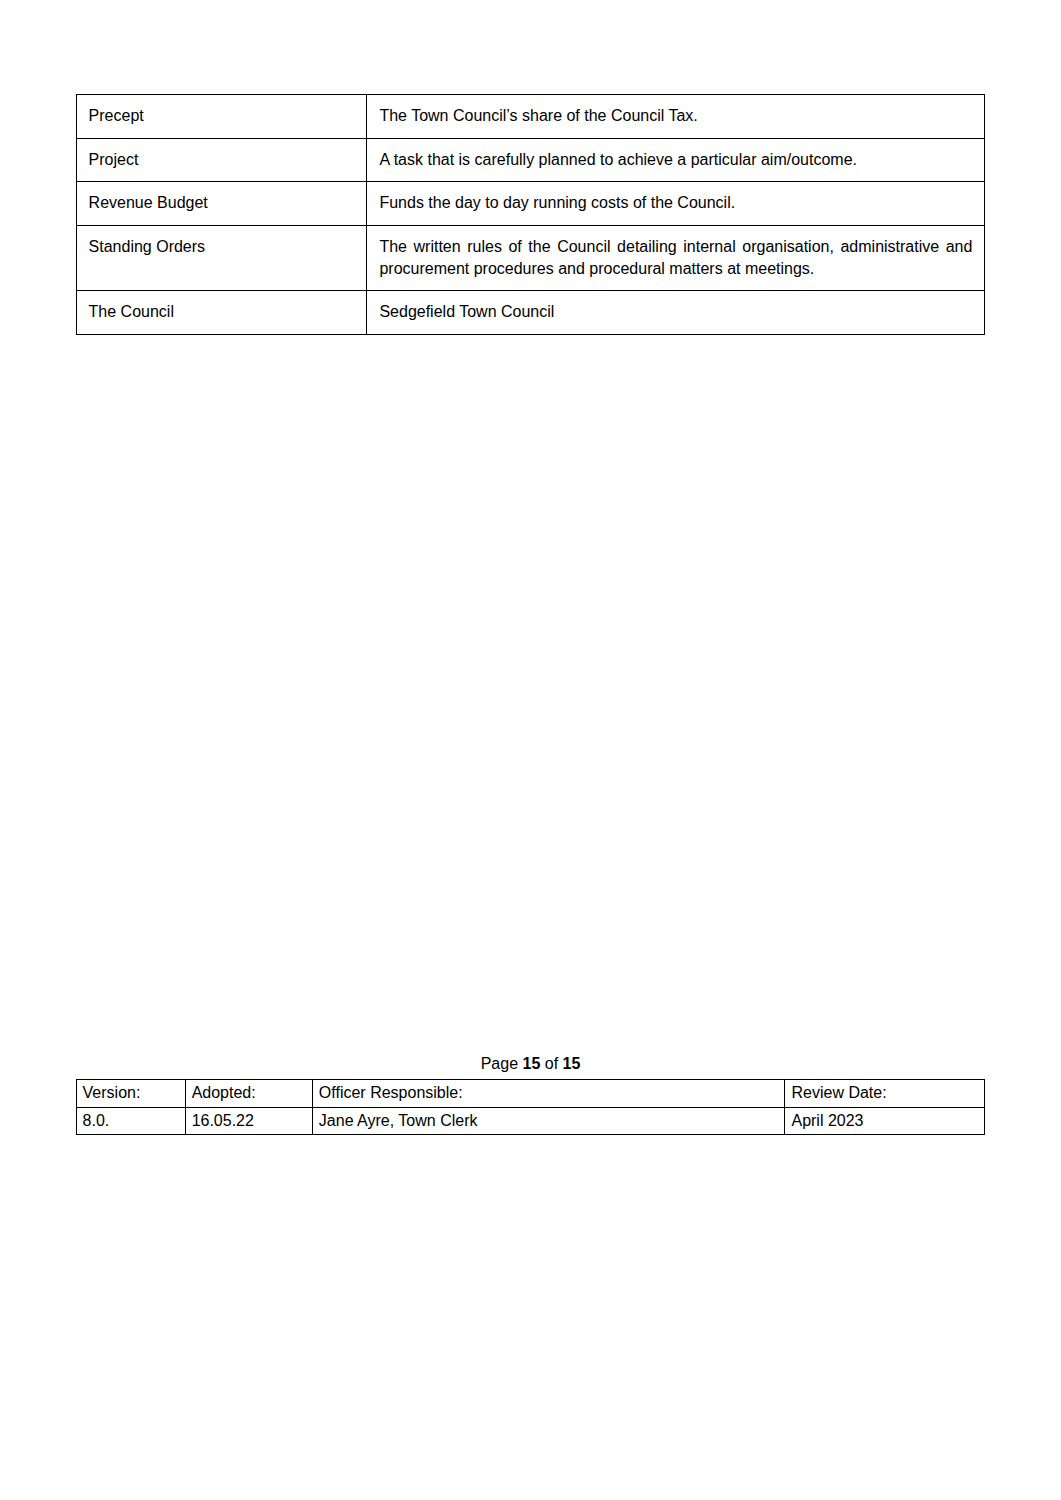| Precept | The Town Council’s share of the Council Tax. |
| Project | A task that is carefully planned to achieve a particular aim/outcome. |
| Revenue Budget | Funds the day to day running costs of the Council. |
| Standing Orders | The written rules of the Council detailing internal organisation, administrative and procurement procedures and procedural matters at meetings. |
| The Council | Sedgefield Town Council |
Page 15 of 15
| Version: | Adopted: | Officer Responsible: | Review Date: |
| 8.0. | 16.05.22 | Jane Ayre, Town Clerk | April 2023 |